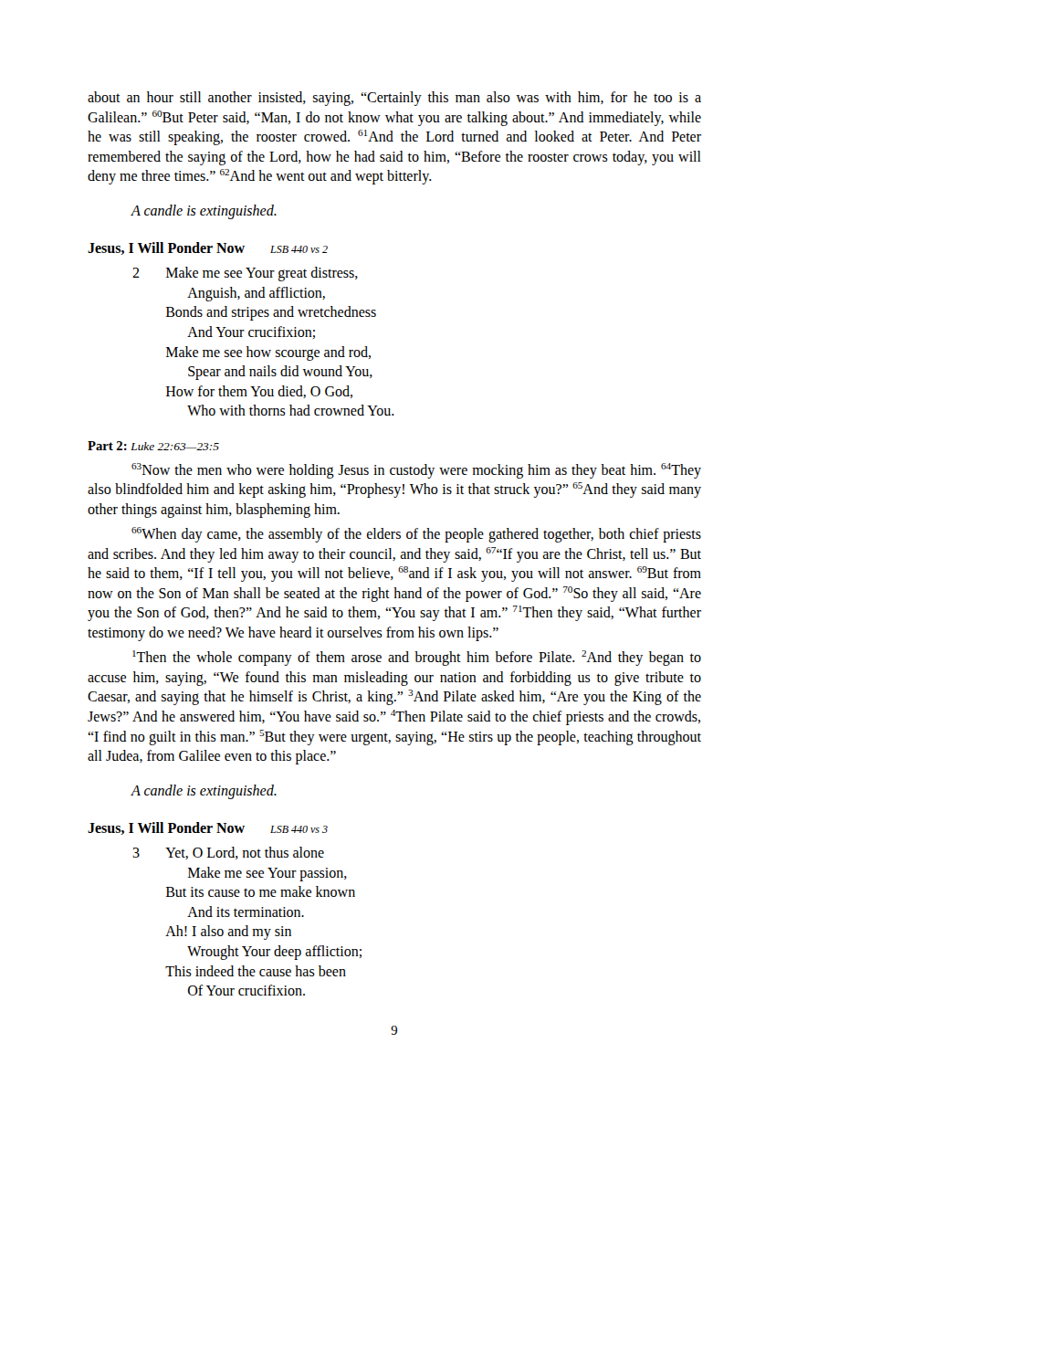about an hour still another insisted, saying, “Certainly this man also was with him, for he too is a Galilean.” 60But Peter said, “Man, I do not know what you are talking about.” And immediately, while he was still speaking, the rooster crowed. 61And the Lord turned and looked at Peter. And Peter remembered the saying of the Lord, how he had said to him, “Before the rooster crows today, you will deny me three times.” 62And he went out and wept bitterly.
A candle is extinguished.
Jesus, I Will Ponder Now LSB 440 vs 2
| 2 | Make me see Your great distress, Anguish, and affliction, Bonds and stripes and wretchedness And Your crucifixion; Make me see how scourge and rod, Spear and nails did wound You, How for them You died, O God, Who with thorns had crowned You. |
Part 2: Luke 22:63—23:5
63Now the men who were holding Jesus in custody were mocking him as they beat him. 64They also blindfolded him and kept asking him, “Prophesy! Who is it that struck you?” 65And they said many other things against him, blaspheming him.
66When day came, the assembly of the elders of the people gathered together, both chief priests and scribes. And they led him away to their council, and they said, 67“If you are the Christ, tell us.” But he said to them, “If I tell you, you will not believe, 68and if I ask you, you will not answer. 69But from now on the Son of Man shall be seated at the right hand of the power of God.” 70So they all said, “Are you the Son of God, then?” And he said to them, “You say that I am.” 71Then they said, “What further testimony do we need? We have heard it ourselves from his own lips.”
1Then the whole company of them arose and brought him before Pilate. 2And they began to accuse him, saying, “We found this man misleading our nation and forbidding us to give tribute to Caesar, and saying that he himself is Christ, a king.” 3And Pilate asked him, “Are you the King of the Jews?” And he answered him, “You have said so.” 4Then Pilate said to the chief priests and the crowds, “I find no guilt in this man.” 5But they were urgent, saying, “He stirs up the people, teaching throughout all Judea, from Galilee even to this place.”
A candle is extinguished.
Jesus, I Will Ponder Now LSB 440 vs 3
| 3 | Yet, O Lord, not thus alone Make me see Your passion, But its cause to me make known And its termination. Ah! I also and my sin Wrought Your deep affliction; This indeed the cause has been Of Your crucifixion. |
9